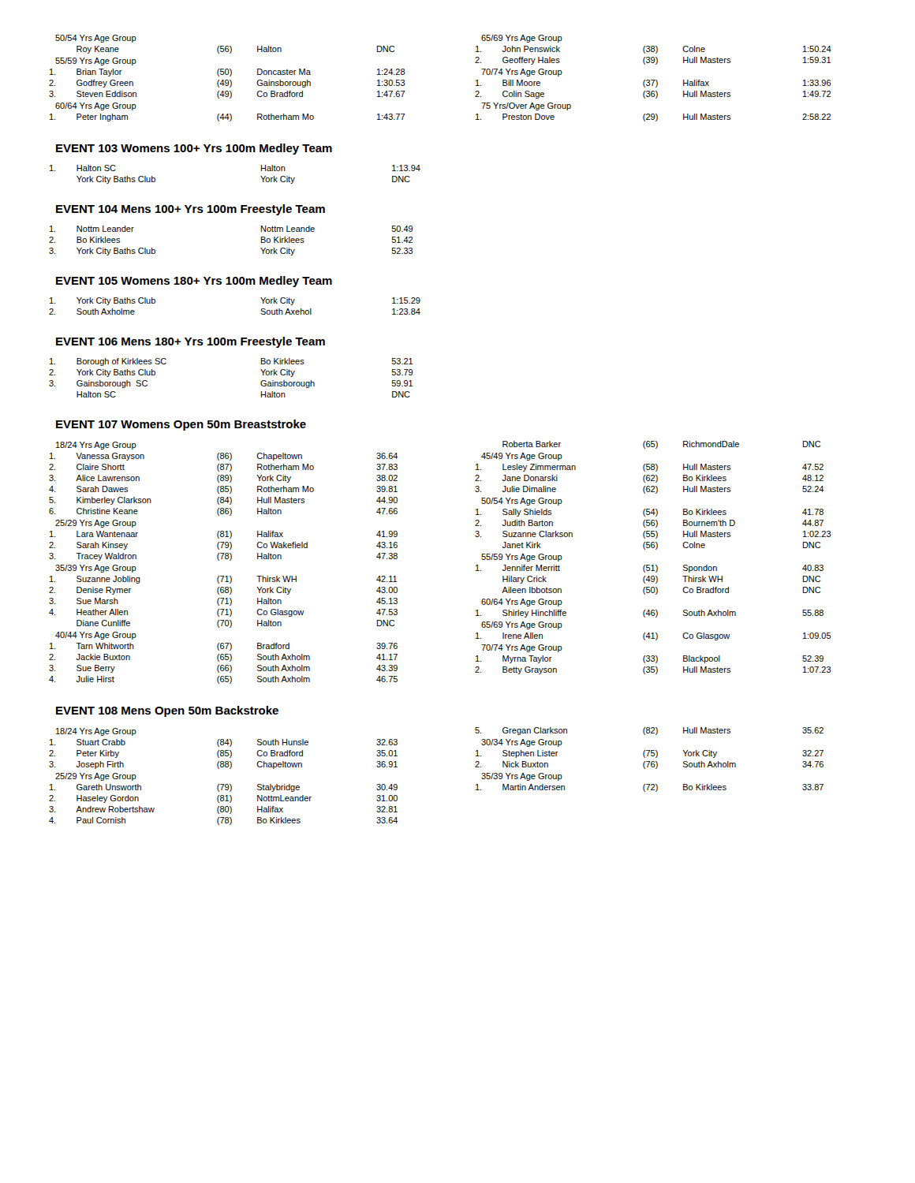50/54 Yrs Age Group
| | Roy Keane | (56) | Halton | DNC |
55/59 Yrs Age Group
| 1. | Brian Taylor | (50) | Doncaster Ma | 1:24.28 |
| 2. | Godfrey Green | (49) | Gainsborough | 1:30.53 |
| 3. | Steven Eddison | (49) | Co Bradford | 1:47.67 |
60/64 Yrs Age Group
| 1. | Peter Ingham | (44) | Rotherham Mo | 1:43.77 |
65/69 Yrs Age Group
| 1. | John Penswick | (38) | Colne | 1:50.24 |
| 2. | Geoffery Hales | (39) | Hull Masters | 1:59.31 |
70/74 Yrs Age Group
| 1. | Bill Moore | (37) | Halifax | 1:33.96 |
| 2. | Colin Sage | (36) | Hull Masters | 1:49.72 |
75 Yrs/Over Age Group
| 1. | Preston Dove | (29) | Hull Masters | 2:58.22 |
EVENT 103 Womens 100+ Yrs 100m Medley Team
| 1. | Halton SC | Halton | 1:13.94 |
| | York City Baths Club | York City | DNC |
EVENT 104 Mens 100+ Yrs 100m Freestyle Team
| 1. | Nottm Leander | Nottm Leande | 50.49 |
| 2. | Bo Kirklees | Bo Kirklees | 51.42 |
| 3. | York City Baths Club | York City | 52.33 |
EVENT 105 Womens 180+ Yrs 100m Medley Team
| 1. | York City Baths Club | York City | 1:15.29 |
| 2. | South Axholme | South Axehol | 1:23.84 |
EVENT 106 Mens 180+ Yrs 100m Freestyle Team
| 1. | Borough of Kirklees SC | Bo Kirklees | 53.21 |
| 2. | York City Baths Club | York City | 53.79 |
| 3. | Gainsborough SC | Gainsborough | 59.91 |
| | Halton SC | Halton | DNC |
EVENT 107 Womens Open 50m Breaststroke
18/24 Yrs Age Group
| 1. | Vanessa Grayson | (86) | Chapeltown | 36.64 |
| 2. | Claire Shortt | (87) | Rotherham Mo | 37.83 |
| 3. | Alice Lawrenson | (89) | York City | 38.02 |
| 4. | Sarah Dawes | (85) | Rotherham Mo | 39.81 |
| 5. | Kimberley Clarkson | (84) | Hull Masters | 44.90 |
| 6. | Christine Keane | (86) | Halton | 47.66 |
25/29 Yrs Age Group
| 1. | Lara Wantenaar | (81) | Halifax | 41.99 |
| 2. | Sarah Kinsey | (79) | Co Wakefield | 43.16 |
| 3. | Tracey Waldron | (78) | Halton | 47.38 |
35/39 Yrs Age Group
| 1. | Suzanne Jobling | (71) | Thirsk WH | 42.11 |
| 2. | Denise Rymer | (68) | York City | 43.00 |
| 3. | Sue Marsh | (71) | Halton | 45.13 |
| 4. | Heather Allen | (71) | Co Glasgow | 47.53 |
| | Diane Cunliffe | (70) | Halton | DNC |
40/44 Yrs Age Group
| 1. | Tarn Whitworth | (67) | Bradford | 39.76 |
| 2. | Jackie Buxton | (65) | South Axholm | 41.17 |
| 3. | Sue Berry | (66) | South Axholm | 43.39 |
| 4. | Julie Hirst | (65) | South Axholm | 46.75 |
| | Roberta Barker | (65) | RichmondDale | DNC |
45/49 Yrs Age Group
| 1. | Lesley Zimmerman | (58) | Hull Masters | 47.52 |
| 2. | Jane Donarski | (62) | Bo Kirklees | 48.12 |
| 3. | Julie Dimaline | (62) | Hull Masters | 52.24 |
50/54 Yrs Age Group
| 1. | Sally Shields | (54) | Bo Kirklees | 41.78 |
| 2. | Judith Barton | (56) | Bournem'th D | 44.87 |
| 3. | Suzanne Clarkson | (55) | Hull Masters | 1:02.23 |
| | Janet Kirk | (56) | Colne | DNC |
55/59 Yrs Age Group
| 1. | Jennifer Merritt | (51) | Spondon | 40.83 |
| | Hilary Crick | (49) | Thirsk WH | DNC |
| | Aileen Ibbotson | (50) | Co Bradford | DNC |
60/64 Yrs Age Group
| 1. | Shirley Hinchliffe | (46) | South Axholm | 55.88 |
65/69 Yrs Age Group
| 1. | Irene Allen | (41) | Co Glasgow | 1:09.05 |
70/74 Yrs Age Group
| 1. | Myrna Taylor | (33) | Blackpool | 52.39 |
| 2. | Betty Grayson | (35) | Hull Masters | 1:07.23 |
EVENT 108 Mens Open 50m Backstroke
18/24 Yrs Age Group
| 1. | Stuart Crabb | (84) | South Hunsle | 32.63 |
| 2. | Peter Kirby | (85) | Co Bradford | 35.01 |
| 3. | Joseph Firth | (88) | Chapeltown | 36.91 |
25/29 Yrs Age Group
| 1. | Gareth Unsworth | (79) | Stalybridge | 30.49 |
| 2. | Haseley Gordon | (81) | NottmLeander | 31.00 |
| 3. | Andrew Robertshaw | (80) | Halifax | 32.81 |
| 4. | Paul Cornish | (78) | Bo Kirklees | 33.64 |
| 5. | Gregan Clarkson | (82) | Hull Masters | 35.62 |
30/34 Yrs Age Group
| 1. | Stephen Lister | (75) | York City | 32.27 |
| 2. | Nick Buxton | (76) | South Axholm | 34.76 |
35/39 Yrs Age Group
| 1. | Martin Andersen | (72) | Bo Kirklees | 33.87 |